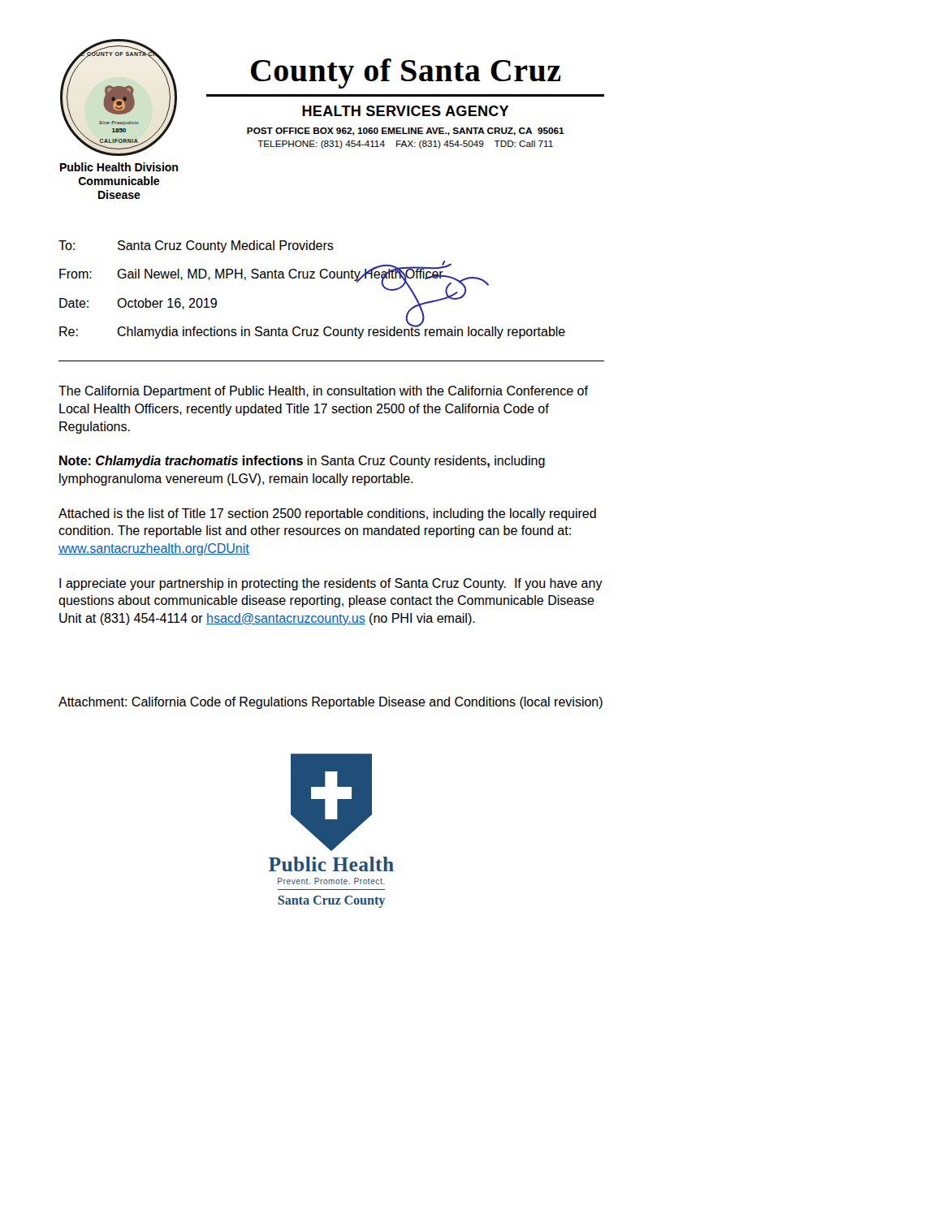The County of Santa Cruz 🐻 Sine Praejudicio 1850 California
Public Health Division
Communicable Disease
County of Santa Cruz
HEALTH SERVICES AGENCY
POST OFFICE BOX 962, 1060 EMELINE AVE., SANTA CRUZ, CA 95061
TELEPHONE: (831) 454-4114 FAX: (831) 454-5049 TDD: Call 711
| To: | Santa Cruz County Medical Providers |
| From: | Gail Newel, MD, MPH, Santa Cruz County Health Officer |
| Date: | October 16, 2019 |
| Re: | Chlamydia infections in Santa Cruz County residents remain locally reportable |
The California Department of Public Health, in consultation with the California Conference of Local Health Officers, recently updated Title 17 section 2500 of the California Code of Regulations.
Note: Chlamydia trachomatis infections in Santa Cruz County residents, including lymphogranuloma venereum (LGV), remain locally reportable.
Attached is the list of Title 17 section 2500 reportable conditions, including the locally required condition. The reportable list and other resources on mandated reporting can be found at: www.santacruzhealth.org/CDUnit
I appreciate your partnership in protecting the residents of Santa Cruz County. If you have any questions about communicable disease reporting, please contact the Communicable Disease Unit at (831) 454-4114 or hsacd@santacruzcounty.us (no PHI via email).
Attachment: California Code of Regulations Reportable Disease and Conditions (local revision)
Public Health
Prevent. Promote. Protect.
Santa Cruz County